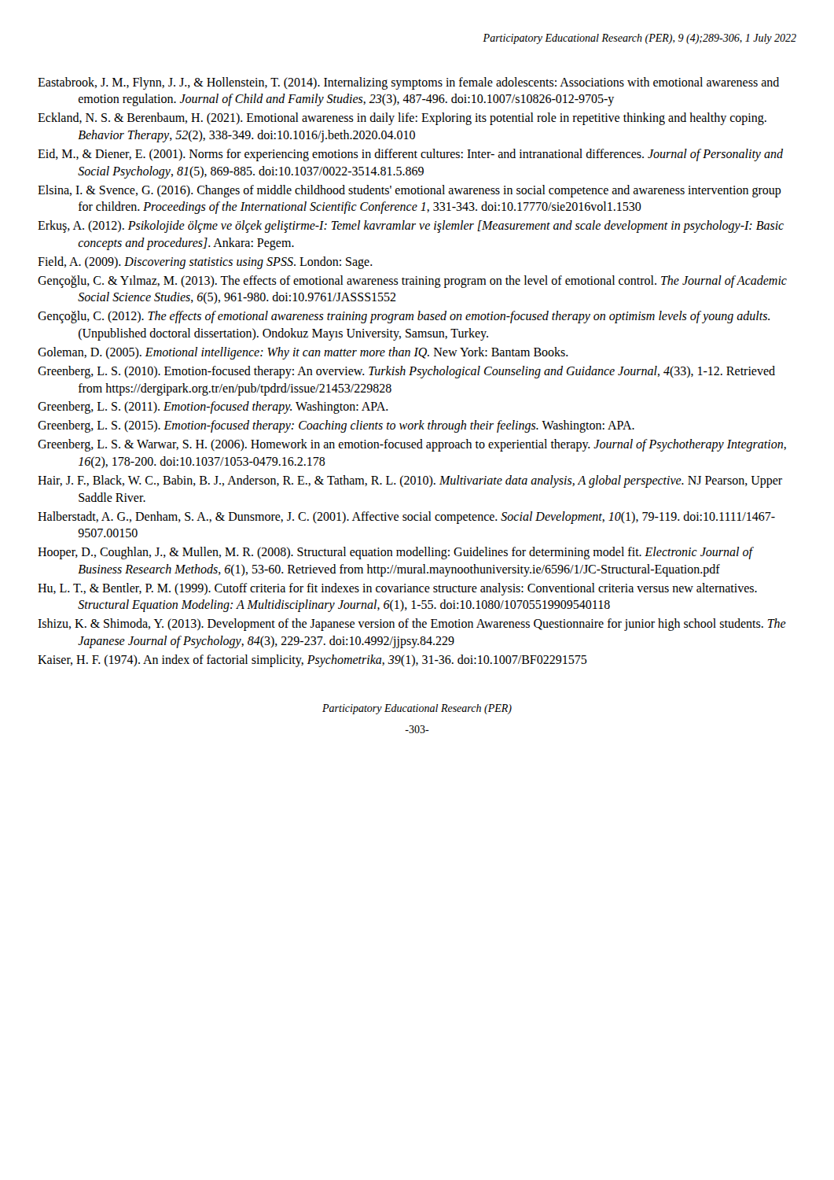Participatory Educational Research (PER), 9 (4);289-306, 1 July 2022
Eastabrook, J. M., Flynn, J. J., & Hollenstein, T. (2014). Internalizing symptoms in female adolescents: Associations with emotional awareness and emotion regulation. Journal of Child and Family Studies, 23(3), 487-496. doi:10.1007/s10826-012-9705-y
Eckland, N. S. & Berenbaum, H. (2021). Emotional awareness in daily life: Exploring its potential role in repetitive thinking and healthy coping. Behavior Therapy, 52(2), 338-349. doi:10.1016/j.beth.2020.04.010
Eid, M., & Diener, E. (2001). Norms for experiencing emotions in different cultures: Inter- and intranational differences. Journal of Personality and Social Psychology, 81(5), 869-885. doi:10.1037/0022-3514.81.5.869
Elsina, I. & Svence, G. (2016). Changes of middle childhood students' emotional awareness in social competence and awareness intervention group for children. Proceedings of the International Scientific Conference 1, 331-343. doi:10.17770/sie2016vol1.1530
Erkuş, A. (2012). Psikolojide ölçme ve ölçek geliştirme-I: Temel kavramlar ve işlemler [Measurement and scale development in psychology-I: Basic concepts and procedures]. Ankara: Pegem.
Field, A. (2009). Discovering statistics using SPSS. London: Sage.
Gençoğlu, C. & Yılmaz, M. (2013). The effects of emotional awareness training program on the level of emotional control. The Journal of Academic Social Science Studies, 6(5), 961-980. doi:10.9761/JASSS1552
Gençoğlu, C. (2012). The effects of emotional awareness training program based on emotion-focused therapy on optimism levels of young adults. (Unpublished doctoral dissertation). Ondokuz Mayıs University, Samsun, Turkey.
Goleman, D. (2005). Emotional intelligence: Why it can matter more than IQ. New York: Bantam Books.
Greenberg, L. S. (2010). Emotion-focused therapy: An overview. Turkish Psychological Counseling and Guidance Journal, 4(33), 1-12. Retrieved from https://dergipark.org.tr/en/pub/tpdrd/issue/21453/229828
Greenberg, L. S. (2011). Emotion-focused therapy. Washington: APA.
Greenberg, L. S. (2015). Emotion-focused therapy: Coaching clients to work through their feelings. Washington: APA.
Greenberg, L. S. & Warwar, S. H. (2006). Homework in an emotion-focused approach to experiential therapy. Journal of Psychotherapy Integration, 16(2), 178-200. doi:10.1037/1053-0479.16.2.178
Hair, J. F., Black, W. C., Babin, B. J., Anderson, R. E., & Tatham, R. L. (2010). Multivariate data analysis, A global perspective. NJ Pearson, Upper Saddle River.
Halberstadt, A. G., Denham, S. A., & Dunsmore, J. C. (2001). Affective social competence. Social Development, 10(1), 79-119. doi:10.1111/1467-9507.00150
Hooper, D., Coughlan, J., & Mullen, M. R. (2008). Structural equation modelling: Guidelines for determining model fit. Electronic Journal of Business Research Methods, 6(1), 53-60. Retrieved from http://mural.maynoothuniversity.ie/6596/1/JC-Structural-Equation.pdf
Hu, L. T., & Bentler, P. M. (1999). Cutoff criteria for fit indexes in covariance structure analysis: Conventional criteria versus new alternatives. Structural Equation Modeling: A Multidisciplinary Journal, 6(1), 1-55. doi:10.1080/10705519909540118
Ishizu, K. & Shimoda, Y. (2013). Development of the Japanese version of the Emotion Awareness Questionnaire for junior high school students. The Japanese Journal of Psychology, 84(3), 229-237. doi:10.4992/jjpsy.84.229
Kaiser, H. F. (1974). An index of factorial simplicity, Psychometrika, 39(1), 31-36. doi:10.1007/BF02291575
Participatory Educational Research (PER)
-303-